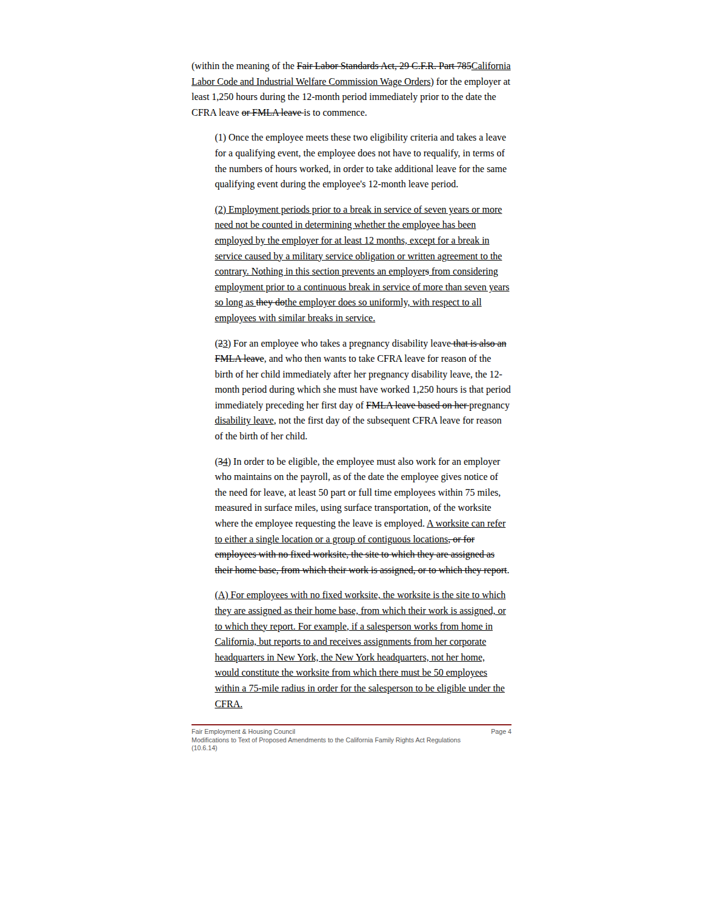(within the meaning of the Fair Labor Standards Act, 29 C.F.R. Part 785California Labor Code and Industrial Welfare Commission Wage Orders) for the employer at least 1,250 hours during the 12-month period immediately prior to the date the CFRA leave or FMLA leave is to commence.
(1) Once the employee meets these two eligibility criteria and takes a leave for a qualifying event, the employee does not have to requalify, in terms of the numbers of hours worked, in order to take additional leave for the same qualifying event during the employee's 12-month leave period.
(2) Employment periods prior to a break in service of seven years or more need not be counted in determining whether the employee has been employed by the employer for at least 12 months, except for a break in service caused by a military service obligation or written agreement to the contrary. Nothing in this section prevents an employers from considering employment prior to a continuous break in service of more than seven years so long as they dothe employer does so uniformly, with respect to all employees with similar breaks in service.
(23) For an employee who takes a pregnancy disability leave that is also an FMLA leave, and who then wants to take CFRA leave for reason of the birth of her child immediately after her pregnancy disability leave, the 12-month period during which she must have worked 1,250 hours is that period immediately preceding her first day of FMLA leave based on her pregnancy disability leave, not the first day of the subsequent CFRA leave for reason of the birth of her child.
(34) In order to be eligible, the employee must also work for an employer who maintains on the payroll, as of the date the employee gives notice of the need for leave, at least 50 part or full time employees within 75 miles, measured in surface miles, using surface transportation, of the worksite where the employee requesting the leave is employed. A worksite can refer to either a single location or a group of contiguous locations, or for employees with no fixed worksite, the site to which they are assigned as their home base, from which their work is assigned, or to which they report.
(A) For employees with no fixed worksite, the worksite is the site to which they are assigned as their home base, from which their work is assigned, or to which they report. For example, if a salesperson works from home in California, but reports to and receives assignments from her corporate headquarters in New York, the New York headquarters, not her home, would constitute the worksite from which there must be 50 employees within a 75-mile radius in order for the salesperson to be eligible under the CFRA.
Fair Employment & Housing Council
Modifications to Text of Proposed Amendments to the California Family Rights Act Regulations (10.6.14)
Page 4